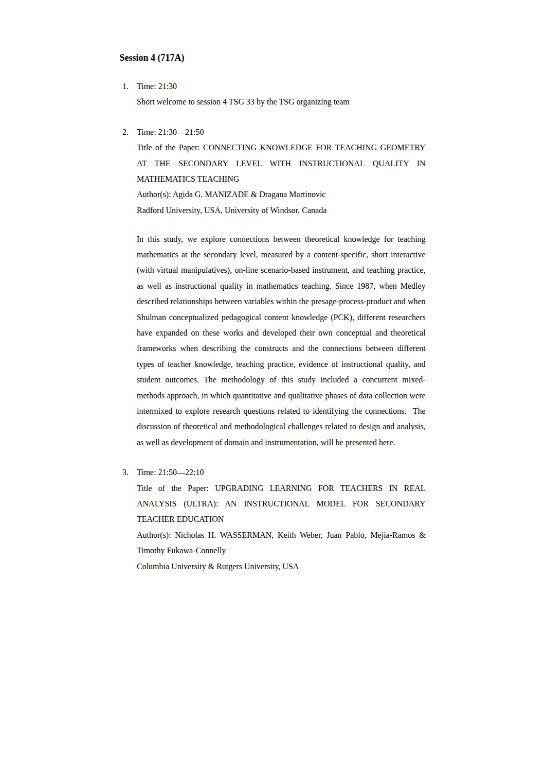Session 4 (717A)
Time: 21:30
Short welcome to session 4 TSG 33 by the TSG organizing team
Time: 21:30―21:50
Title of the Paper: CONNECTING KNOWLEDGE FOR TEACHING GEOMETRY AT THE SECONDARY LEVEL WITH INSTRUCTIONAL QUALITY IN MATHEMATICS TEACHING
Author(s): Agida G. MANIZADE & Dragana Martinovic
Radford University, USA, University of Windsor, Canada
In this study, we explore connections between theoretical knowledge for teaching mathematics at the secondary level, measured by a content-specific, short interactive (with virtual manipulatives), on-line scenario-based instrument, and teaching practice, as well as instructional quality in mathematics teaching. Since 1987, when Medley described relationships between variables within the presage-process-product and when Shulman conceptualized pedagogical content knowledge (PCK), different researchers have expanded on these works and developed their own conceptual and theoretical frameworks when describing the constructs and the connections between different types of teacher knowledge, teaching practice, evidence of instructional quality, and student outcomes. The methodology of this study included a concurrent mixed-methods approach, in which quantitative and qualitative phases of data collection were intermixed to explore research questions related to identifying the connections. The discussion of theoretical and methodological challenges related to design and analysis, as well as development of domain and instrumentation, will be presented here.
Time: 21:50―22:10
Title of the Paper: UPGRADING LEARNING FOR TEACHERS IN REAL ANALYSIS (ULTRA): AN INSTRUCTIONAL MODEL FOR SECONDARY TEACHER EDUCATION
Author(s): Nicholas H. WASSERMAN, Keith Weber, Juan Pablo, Mejia-Ramos & Timothy Fukawa-Connelly
Columbia University & Rutgers University, USA